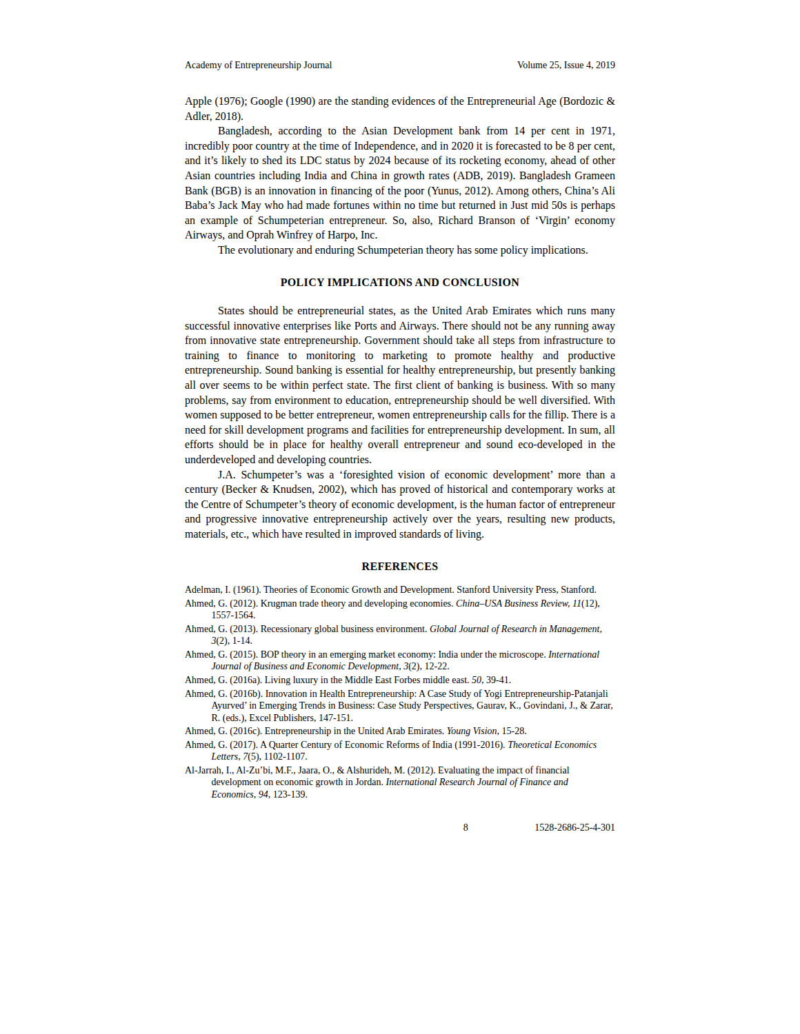Academy of Entrepreneurship Journal Volume 25, Issue 4, 2019
Apple (1976); Google (1990) are the standing evidences of the Entrepreneurial Age (Bordozic & Adler, 2018).
Bangladesh, according to the Asian Development bank from 14 per cent in 1971, incredibly poor country at the time of Independence, and in 2020 it is forecasted to be 8 per cent, and it’s likely to shed its LDC status by 2024 because of its rocketing economy, ahead of other Asian countries including India and China in growth rates (ADB, 2019). Bangladesh Grameen Bank (BGB) is an innovation in financing of the poor (Yunus, 2012). Among others, China’s Ali Baba’s Jack May who had made fortunes within no time but returned in Just mid 50s is perhaps an example of Schumpeterian entrepreneur. So, also, Richard Branson of ‘Virgin’ economy Airways, and Oprah Winfrey of Harpo, Inc.
The evolutionary and enduring Schumpeterian theory has some policy implications.
POLICY IMPLICATIONS AND CONCLUSION
States should be entrepreneurial states, as the United Arab Emirates which runs many successful innovative enterprises like Ports and Airways. There should not be any running away from innovative state entrepreneurship. Government should take all steps from infrastructure to training to finance to monitoring to marketing to promote healthy and productive entrepreneurship. Sound banking is essential for healthy entrepreneurship, but presently banking all over seems to be within perfect state. The first client of banking is business. With so many problems, say from environment to education, entrepreneurship should be well diversified. With women supposed to be better entrepreneur, women entrepreneurship calls for the fillip. There is a need for skill development programs and facilities for entrepreneurship development. In sum, all efforts should be in place for healthy overall entrepreneur and sound eco-developed in the underdeveloped and developing countries.
J.A. Schumpeter’s was a ‘foresighted vision of economic development’ more than a century (Becker & Knudsen, 2002), which has proved of historical and contemporary works at the Centre of Schumpeter’s theory of economic development, is the human factor of entrepreneur and progressive innovative entrepreneurship actively over the years, resulting new products, materials, etc., which have resulted in improved standards of living.
REFERENCES
Adelman, I. (1961). Theories of Economic Growth and Development. Stanford University Press, Stanford.
Ahmed, G. (2012). Krugman trade theory and developing economies. China–USA Business Review, 11(12), 1557-1564.
Ahmed, G. (2013). Recessionary global business environment. Global Journal of Research in Management, 3(2), 1-14.
Ahmed, G. (2015). BOP theory in an emerging market economy: India under the microscope. International Journal of Business and Economic Development, 3(2), 12-22.
Ahmed, G. (2016a). Living luxury in the Middle East Forbes middle east. 50, 39-41.
Ahmed, G. (2016b). Innovation in Health Entrepreneurship: A Case Study of Yogi Entrepreneurship-Patanjali Ayurved’ in Emerging Trends in Business: Case Study Perspectives, Gaurav, K., Govindani, J., & Zarar, R. (eds.), Excel Publishers, 147-151.
Ahmed, G. (2016c). Entrepreneurship in the United Arab Emirates. Young Vision, 15-28.
Ahmed, G. (2017). A Quarter Century of Economic Reforms of India (1991-2016). Theoretical Economics Letters, 7(5), 1102-1107.
Al-Jarrah, I., Al-Zu’bi, M.F., Jaara, O., & Alshurideh, M. (2012). Evaluating the impact of financial development on economic growth in Jordan. International Research Journal of Finance and Economics, 94, 123-139.
8 1528-2686-25-4-301